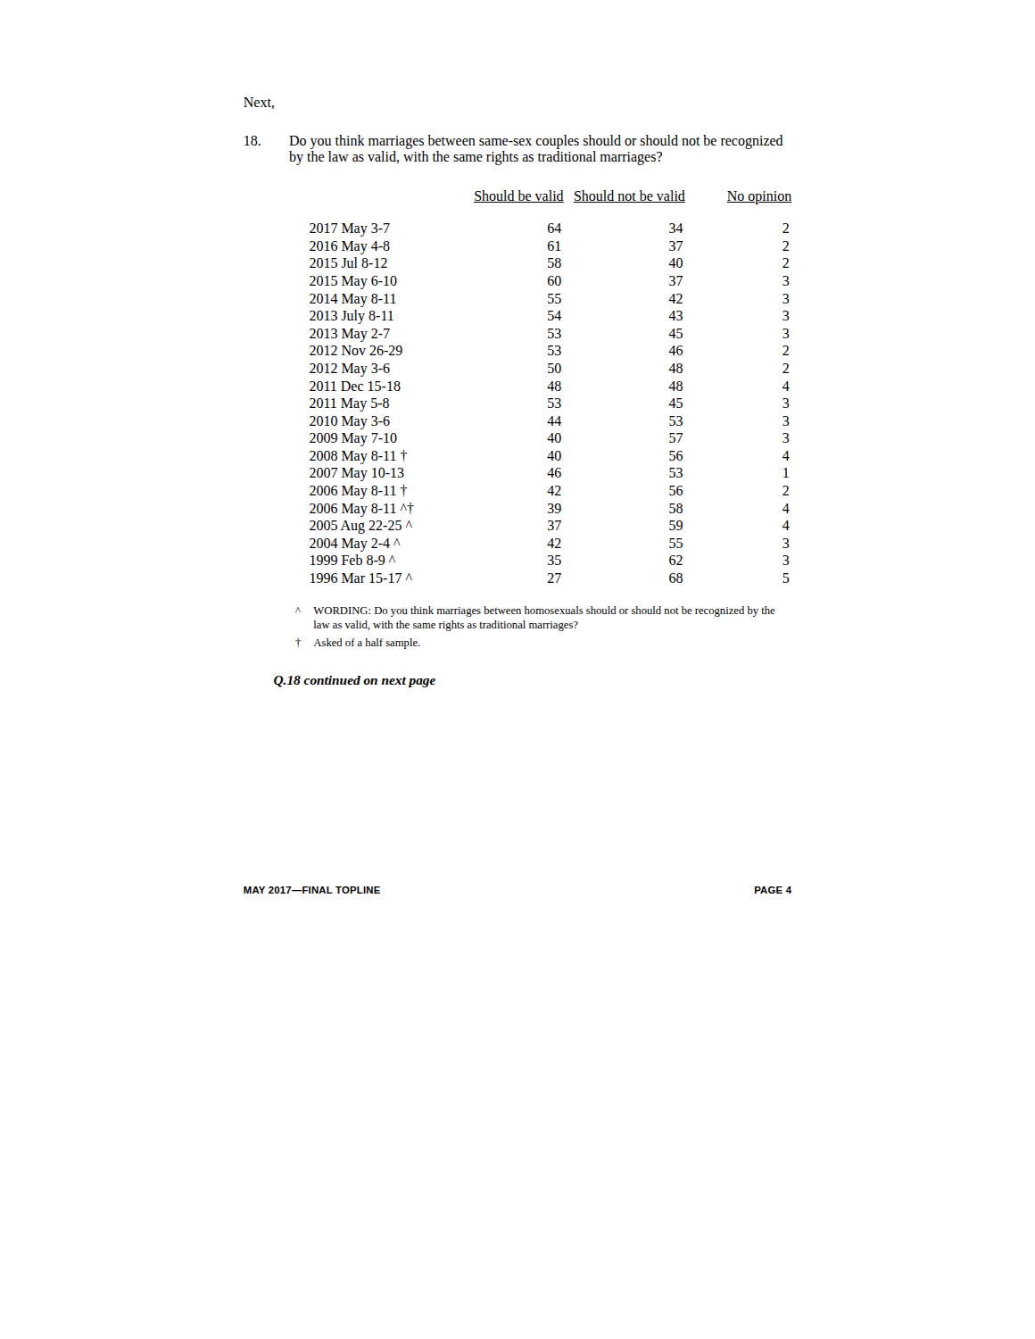Next,
18.
Do you think marriages between same-sex couples should or should not be recognized by the law as valid, with the same rights as traditional marriages?
| | Should be valid | Should not be valid | No opinion |
| --- | --- | --- | --- |
| 2017 May 3-7 | 64 | 34 | 2 |
| 2016 May 4-8 | 61 | 37 | 2 |
| 2015 Jul 8-12 | 58 | 40 | 2 |
| 2015 May 6-10 | 60 | 37 | 3 |
| 2014 May 8-11 | 55 | 42 | 3 |
| 2013 July 8-11 | 54 | 43 | 3 |
| 2013 May 2-7 | 53 | 45 | 3 |
| 2012 Nov 26-29 | 53 | 46 | 2 |
| 2012 May 3-6 | 50 | 48 | 2 |
| 2011 Dec 15-18 | 48 | 48 | 4 |
| 2011 May 5-8 | 53 | 45 | 3 |
| 2010 May 3-6 | 44 | 53 | 3 |
| 2009 May 7-10 | 40 | 57 | 3 |
| 2008 May 8-11 † | 40 | 56 | 4 |
| 2007 May 10-13 | 46 | 53 | 1 |
| 2006 May 8-11 † | 42 | 56 | 2 |
| 2006 May 8-11 ^† | 39 | 58 | 4 |
| 2005 Aug 22-25 ^ | 37 | 59 | 4 |
| 2004 May 2-4 ^ | 42 | 55 | 3 |
| 1999 Feb 8-9 ^ | 35 | 62 | 3 |
| 1996 Mar 15-17 ^ | 27 | 68 | 5 |
^
WORDING: Do you think marriages between homosexuals should or should not be recognized by the law as valid, with the same rights as traditional marriages?
†
Asked of a half sample.
Q.18 continued on next page
MAY 2017—FINAL TOPLINE PAGE 4